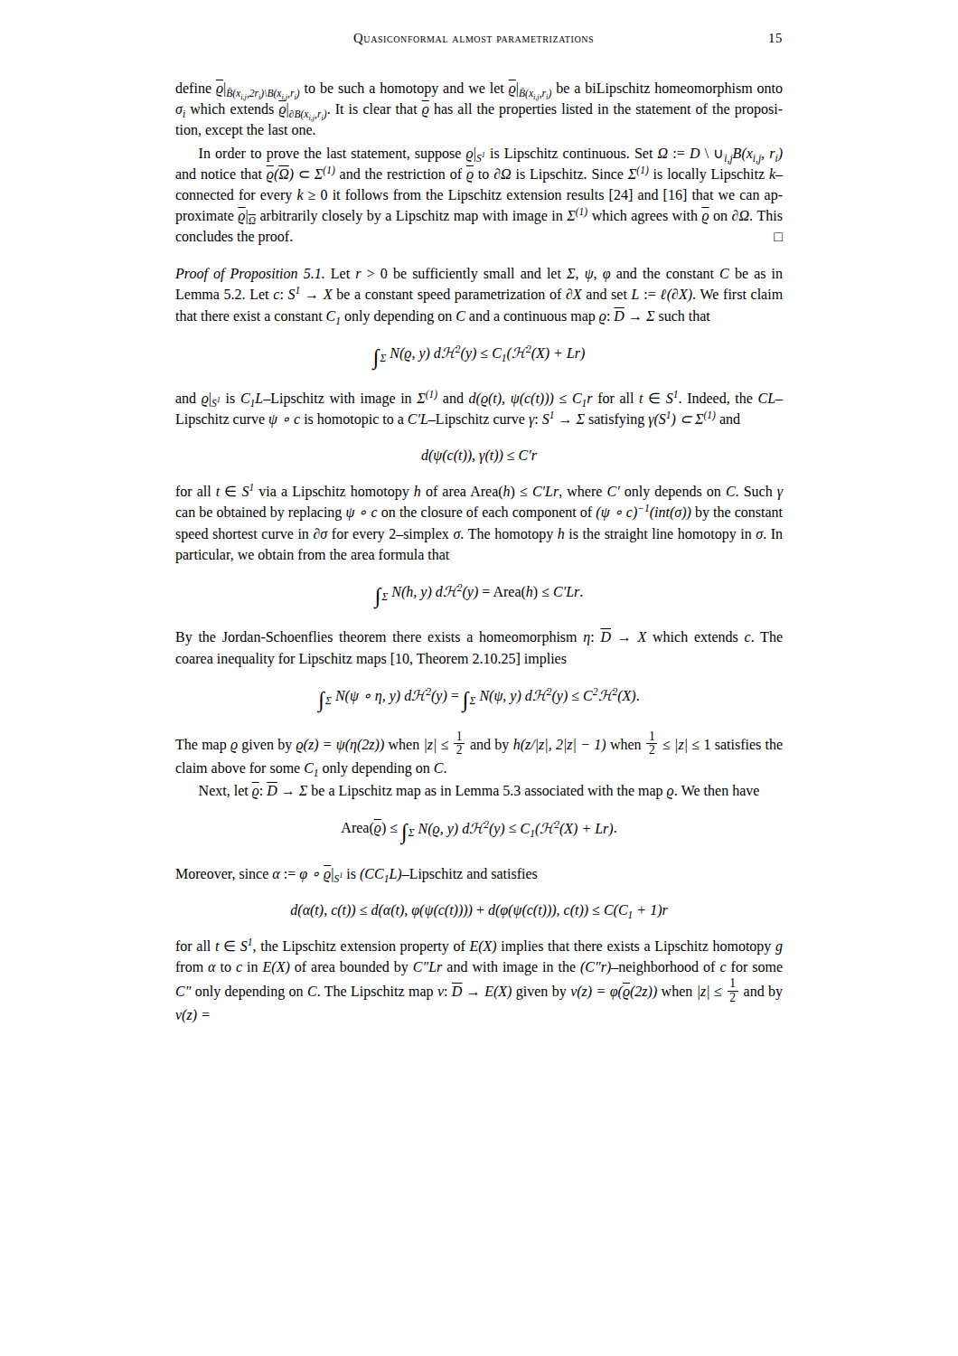Quasiconformal almost parametrizations 15
define ϱ|B̄(xi,j,2ri)\B(xi,j,ri) to be such a homotopy and we let ϱ|B̄(xi,j,ri) be a biLipschitz homeomorphism onto σi which extends ϱ|∂B(xi,j,ri). It is clear that ϱ has all the properties listed in the statement of the proposition, except the last one.
In order to prove the last statement, suppose ϱ|S1 is Lipschitz continuous. Set Ω := D \ ∪i,jB(xi,j, ri) and notice that ϱ(Ω) ⊂ Σ(1) and the restriction of ϱ to ∂Ω is Lipschitz. Since Σ(1) is locally Lipschitz k–connected for every k ≥ 0 it follows from the Lipschitz extension results [24] and [16] that we can approximate ϱ|Ω arbitrarily closely by a Lipschitz map with image in Σ(1) which agrees with ϱ on ∂Ω. This concludes the proof. □
Proof of Proposition 5.1. Let r > 0 be sufficiently small and let Σ, ψ, φ and the constant C be as in Lemma 5.2. Let c: S1 → X be a constant speed parametrization of ∂X and set L := ℓ(∂X). We first claim that there exist a constant C1 only depending on C and a continuous map ϱ: D → Σ such that
∫Σ N(ϱ, y) dℋ2(y) ≤ C1(ℋ2(X) + Lr)
and ϱ|S1 is C1L–Lipschitz with image in Σ(1) and d(ϱ(t), ψ(c(t))) ≤ C1r for all t ∈ S1. Indeed, the CL–Lipschitz curve ψ ∘ c is homotopic to a C′L–Lipschitz curve γ: S1 → Σ satisfying γ(S1) ⊂ Σ(1) and
d(ψ(c(t)), γ(t)) ≤ C′r
for all t ∈ S1 via a Lipschitz homotopy h of area Area(h) ≤ C′Lr, where C′ only depends on C. Such γ can be obtained by replacing ψ ∘ c on the closure of each component of (ψ ∘ c)−1(int(σ)) by the constant speed shortest curve in ∂σ for every 2–simplex σ. The homotopy h is the straight line homotopy in σ. In particular, we obtain from the area formula that
∫Σ N(h, y) dℋ2(y) = Area(h) ≤ C′Lr.
By the Jordan-Schoenflies theorem there exists a homeomorphism η: D → X which extends c. The coarea inequality for Lipschitz maps [10, Theorem 2.10.25] implies
∫Σ N(ψ ∘ η, y) dℋ2(y) = ∫Σ N(ψ, y) dℋ2(y) ≤ C2ℋ2(X).
The map ϱ given by ϱ(z) = ψ(η(2z)) when |z| ≤ 12 and by h(z/|z|, 2|z| − 1) when 12 ≤ |z| ≤ 1 satisfies the claim above for some C1 only depending on C.
Next, let ϱ: D → Σ be a Lipschitz map as in Lemma 5.3 associated with the map ϱ. We then have
Area(ϱ) ≤ ∫Σ N(ϱ, y) dℋ2(y) ≤ C1(ℋ2(X) + Lr).
Moreover, since α := φ ∘ ϱ|S1 is (CC1L)–Lipschitz and satisfies
d(α(t), c(t)) ≤ d(α(t), φ(ψ(c(t)))) + d(φ(ψ(c(t))), c(t)) ≤ C(C1 + 1)r
for all t ∈ S1, the Lipschitz extension property of E(X) implies that there exists a Lipschitz homotopy g from α to c in E(X) of area bounded by C″Lr and with image in the (C″r)–neighborhood of c for some C″ only depending on C. The Lipschitz map v: D → E(X) given by v(z) = φ(ϱ(2z)) when |z| ≤ 12 and by v(z) =